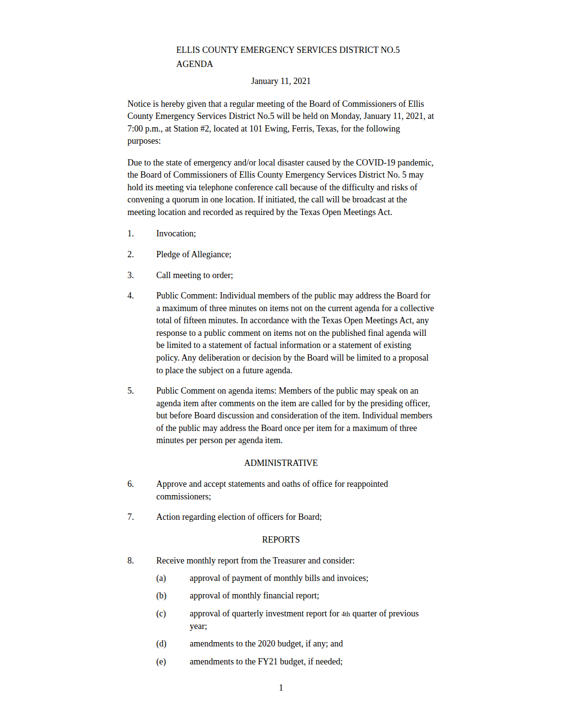ELLIS COUNTY EMERGENCY SERVICES DISTRICT NO.5
AGENDA
January 11, 2021
Notice is hereby given that a regular meeting of the Board of Commissioners of Ellis County Emergency Services District No.5 will be held on Monday, January 11, 2021, at 7:00 p.m., at Station #2, located at 101 Ewing, Ferris, Texas, for the following purposes:
Due to the state of emergency and/or local disaster caused by the COVID-19 pandemic, the Board of Commissioners of Ellis County Emergency Services District No. 5 may hold its meeting via telephone conference call because of the difficulty and risks of convening a quorum in one location. If initiated, the call will be broadcast at the meeting location and recorded as required by the Texas Open Meetings Act.
1. Invocation;
2. Pledge of Allegiance;
3. Call meeting to order;
4. Public Comment: Individual members of the public may address the Board for a maximum of three minutes on items not on the current agenda for a collective total of fifteen minutes. In accordance with the Texas Open Meetings Act, any response to a public comment on items not on the published final agenda will be limited to a statement of factual information or a statement of existing policy. Any deliberation or decision by the Board will be limited to a proposal to place the subject on a future agenda.
5. Public Comment on agenda items: Members of the public may speak on an agenda item after comments on the item are called for by the presiding officer, but before Board discussion and consideration of the item. Individual members of the public may address the Board once per item for a maximum of three minutes per person per agenda item.
ADMINISTRATIVE
6. Approve and accept statements and oaths of office for reappointed commissioners;
7. Action regarding election of officers for Board;
REPORTS
8. Receive monthly report from the Treasurer and consider:
(a) approval of payment of monthly bills and invoices;
(b) approval of monthly financial report;
(c) approval of quarterly investment report for 4th quarter of previous year;
(d) amendments to the 2020 budget, if any; and
(e) amendments to the FY21 budget, if needed;
1